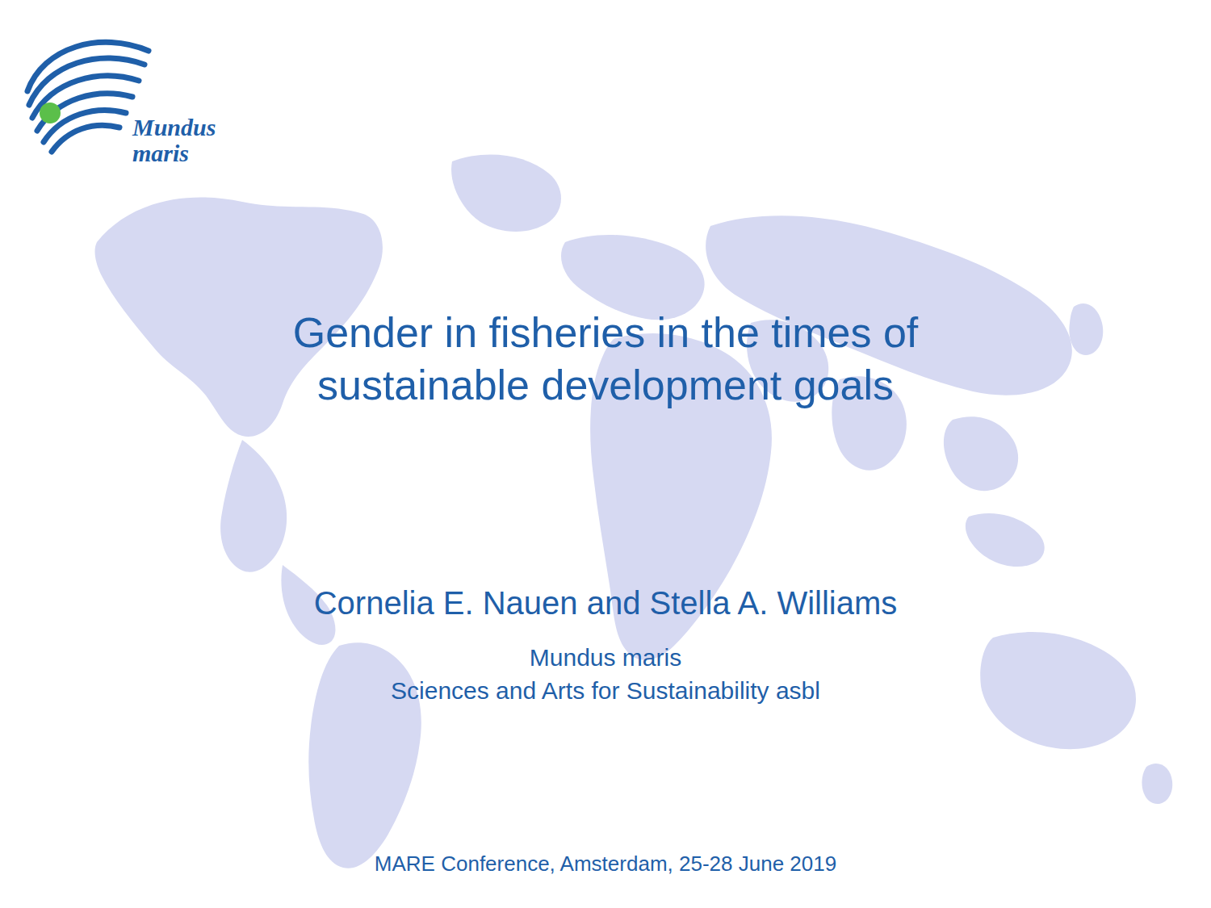Mundus maris
Gender in fisheries in the times of
sustainable development goals
Cornelia E. Nauen and Stella A. Williams
Mundus maris
Sciences and Arts for Sustainability asbl
MARE Conference, Amsterdam, 25-28 June 2019